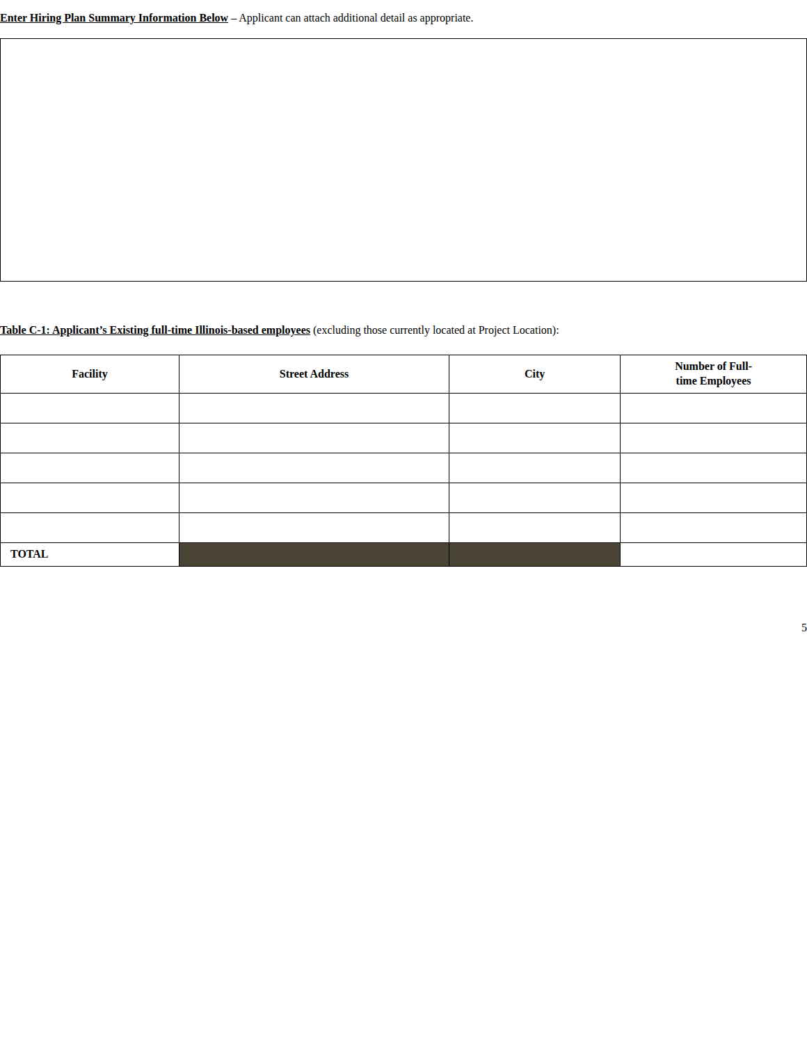Enter Hiring Plan Summary Information Below – Applicant can attach additional detail as appropriate.
Table C-1: Applicant’s Existing full-time Illinois-based employees (excluding those currently located at Project Location):
| Facility | Street Address | City | Number of Full- time Employees |
| --- | --- | --- | --- |
| TOTAL | | | |
5